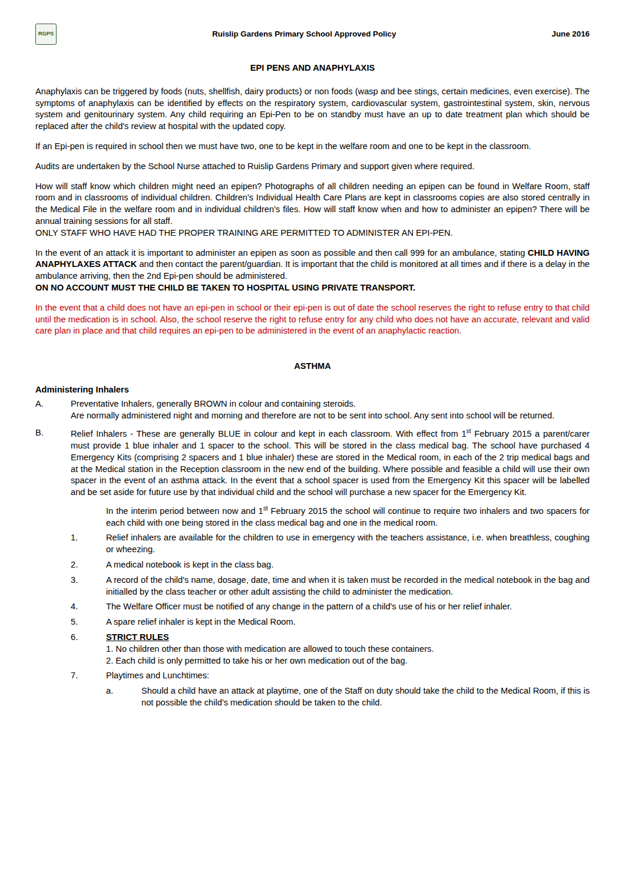RGPS
Ruislip Gardens Primary School Approved Policy
June 2016
EPI PENS AND ANAPHYLAXIS
Anaphylaxis can be triggered by foods (nuts, shellfish, dairy products) or non foods (wasp and bee stings, certain medicines, even exercise). The symptoms of anaphylaxis can be identified by effects on the respiratory system, cardiovascular system, gastrointestinal system, skin, nervous system and genitourinary system. Any child requiring an Epi-Pen to be on standby must have an up to date treatment plan which should be replaced after the child's review at hospital with the updated copy.
If an Epi-pen is required in school then we must have two, one to be kept in the welfare room and one to be kept in the classroom.
Audits are undertaken by the School Nurse attached to Ruislip Gardens Primary and support given where required.
How will staff know which children might need an epipen? Photographs of all children needing an epipen can be found in Welfare Room, staff room and in classrooms of individual children. Children's Individual Health Care Plans are kept in classrooms copies are also stored centrally in the Medical File in the welfare room and in individual children's files. How will staff know when and how to administer an epipen? There will be annual training sessions for all staff.
ONLY STAFF WHO HAVE HAD THE PROPER TRAINING ARE PERMITTED TO ADMINISTER AN EPI-PEN.
In the event of an attack it is important to administer an epipen as soon as possible and then call 999 for an ambulance, stating CHILD HAVING ANAPHYLAXES ATTACK and then contact the parent/guardian. It is important that the child is monitored at all times and if there is a delay in the ambulance arriving, then the 2nd Epi-pen should be administered.
ON NO ACCOUNT MUST THE CHILD BE TAKEN TO HOSPITAL USING PRIVATE TRANSPORT.
In the event that a child does not have an epi-pen in school or their epi-pen is out of date the school reserves the right to refuse entry to that child until the medication is in school. Also, the school reserve the right to refuse entry for any child who does not have an accurate, relevant and valid care plan in place and that child requires an epi-pen to be administered in the event of an anaphylactic reaction.
ASTHMA
Administering Inhalers
A.
Preventative Inhalers, generally BROWN in colour and containing steroids.
Are normally administered night and morning and therefore are not to be sent into school. Any sent into school will be returned.
B.
Relief Inhalers - These are generally BLUE in colour and kept in each classroom. With effect from 1st February 2015 a parent/carer must provide 1 blue inhaler and 1 spacer to the school. This will be stored in the class medical bag. The school have purchased 4 Emergency Kits (comprising 2 spacers and 1 blue inhaler) these are stored in the Medical room, in each of the 2 trip medical bags and at the Medical station in the Reception classroom in the new end of the building. Where possible and feasible a child will use their own spacer in the event of an asthma attack. In the event that a school spacer is used from the Emergency Kit this spacer will be labelled and be set aside for future use by that individual child and the school will purchase a new spacer for the Emergency Kit.
In the interim period between now and 1st February 2015 the school will continue to require two inhalers and two spacers for each child with one being stored in the class medical bag and one in the medical room.
1.
Relief inhalers are available for the children to use in emergency with the teachers assistance, i.e. when breathless, coughing or wheezing.
2.
A medical notebook is kept in the class bag.
3.
A record of the child's name, dosage, date, time and when it is taken must be recorded in the medical notebook in the bag and initialled by the class teacher or other adult assisting the child to administer the medication.
4.
The Welfare Officer must be notified of any change in the pattern of a child's use of his or her relief inhaler.
5.
A spare relief inhaler is kept in the Medical Room.
6.
STRICT RULES
1. No children other than those with medication are allowed to touch these containers.
2. Each child is only permitted to take his or her own medication out of the bag.
7.
Playtimes and Lunchtimes:
a.
Should a child have an attack at playtime, one of the Staff on duty should take the child to the Medical Room, if this is not possible the child's medication should be taken to the child.